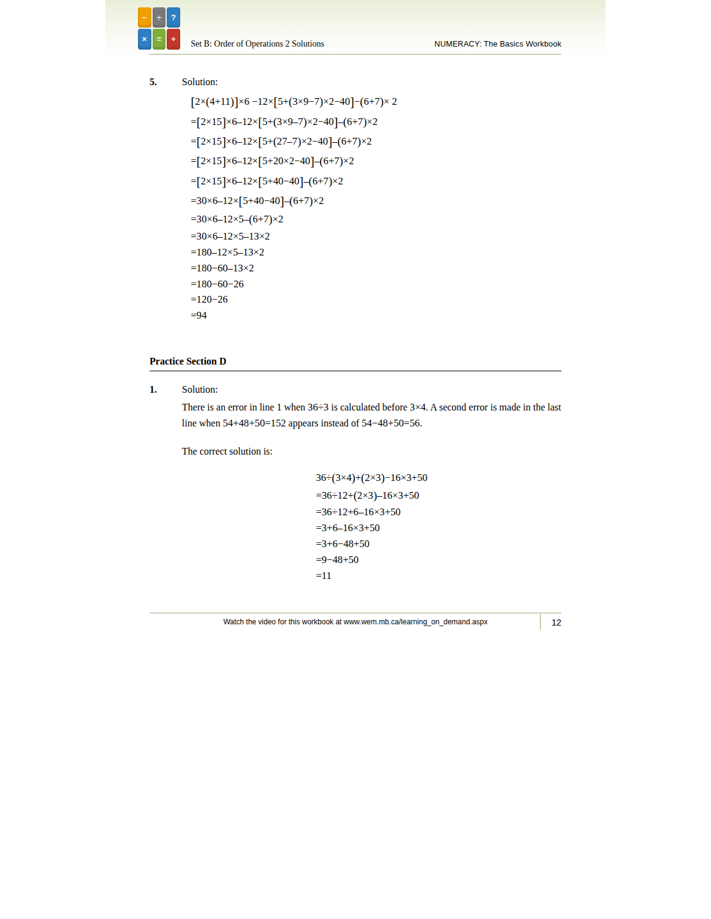−
÷
?
×
=
+
Set B: Order of Operations 2 Solutions
NUMERACY: The Basics Workbook
5.
Solution:
[2×(4+11)]×6 −12×[5+(3×9−7)×2−40]−(6+7)× 2
=[2×15]×6–12×[5+(3×9–7)×2−40]–(6+7)×2
=[2×15]×6–12×[5+(27–7)×2−40]–(6+7)×2
=[2×15]×6–12×[5+20×2−40]–(6+7)×2
=[2×15]×6–12×[5+40−40]–(6+7)×2
=30×6–12×[5+40−40]–(6+7)×2
=30×6–12×5–(6+7)×2
=30×6–12×5–13×2
=180–12×5–13×2
=180−60–13×2
=180−60−26
=120−26
=94
Practice Section D
1.
Solution:
There is an error in line 1 when 36÷3 is calculated before 3×4. A second error is made in the last line when 54+48+50=152 appears instead of 54−48+50=56.
The correct solution is:
36÷(3×4)+(2×3)−16×3+50
=36÷12+(2×3)–16×3+50
=36÷12+6–16×3+50
=3+6–16×3+50
=3+6−48+50
=9−48+50
=11
Watch the video for this workbook at www.wem.mb.ca/learning_on_demand.aspx
12